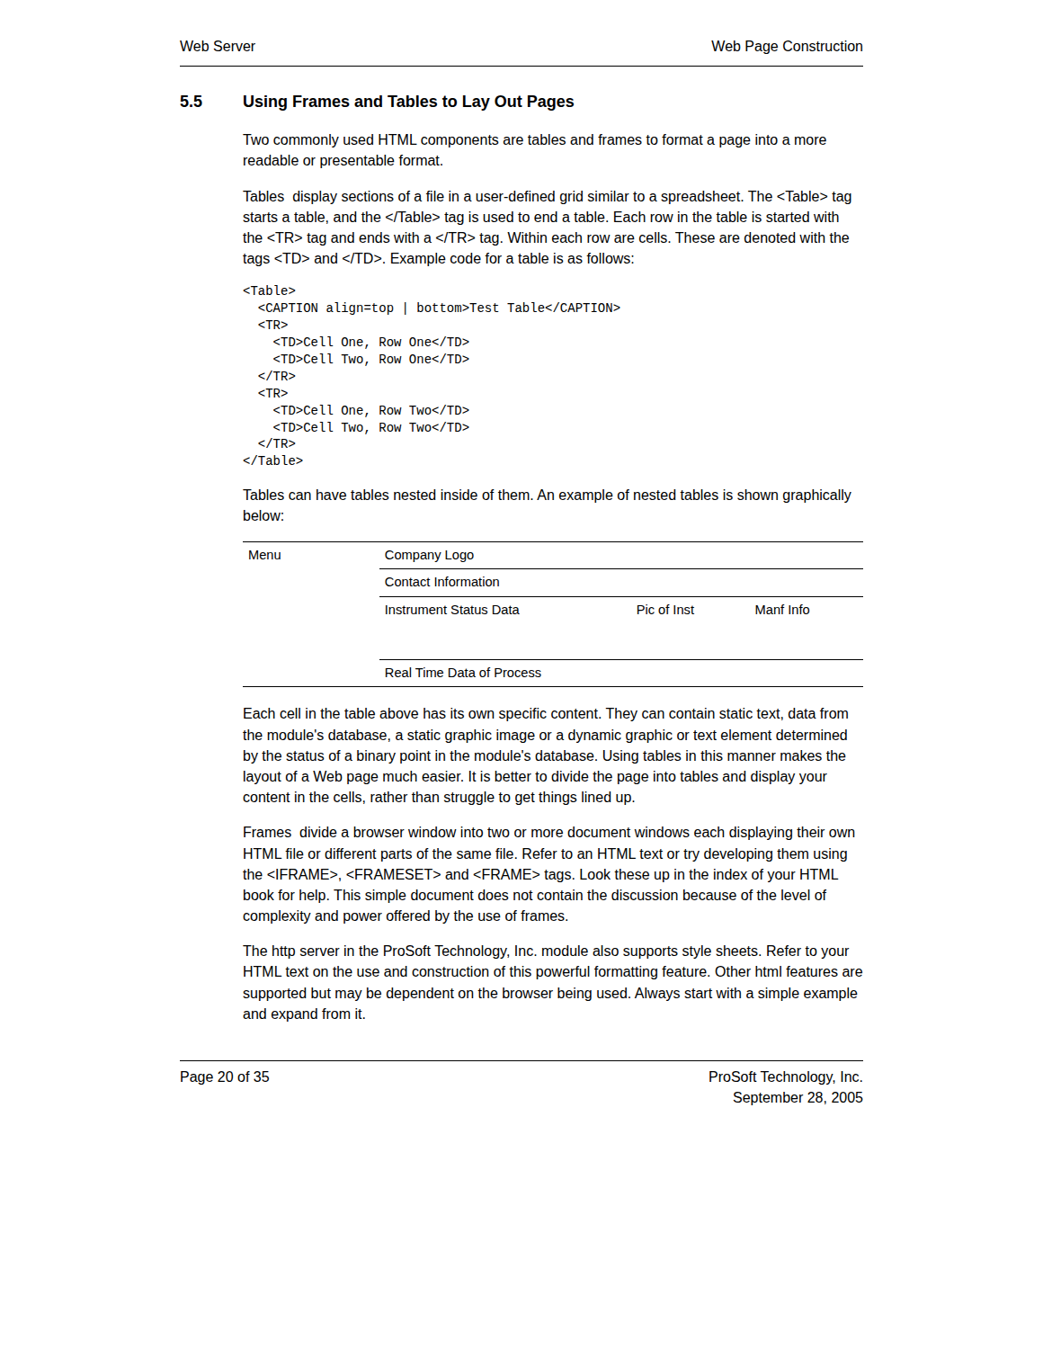Web Server
Web Page Construction
5.5 Using Frames and Tables to Lay Out Pages
Two commonly used HTML components are tables and frames to format a page into a more readable or presentable format.
Tables display sections of a file in a user-defined grid similar to a spreadsheet. The <Table> tag starts a table, and the </Table> tag is used to end a table. Each row in the table is started with the <TR> tag and ends with a </TR> tag. Within each row are cells. These are denoted with the tags <TD> and </TD>. Example code for a table is as follows:
<Table>
  <CAPTION align=top | bottom>Test Table</CAPTION>
  <TR>
    <TD>Cell One, Row One</TD>
    <TD>Cell Two, Row One</TD>
  </TR>
  <TR>
    <TD>Cell One, Row Two</TD>
    <TD>Cell Two, Row Two</TD>
  </TR>
</Table>
Tables can have tables nested inside of them. An example of nested tables is shown graphically below:
| Menu | / Company Logo / / Contact Information / / Instrument Status Data / Pic of Inst / Manf Info / / Real Time Data of Process / |
Each cell in the table above has its own specific content. They can contain static text, data from the module's database, a static graphic image or a dynamic graphic or text element determined by the status of a binary point in the module's database. Using tables in this manner makes the layout of a Web page much easier. It is better to divide the page into tables and display your content in the cells, rather than struggle to get things lined up.
Frames divide a browser window into two or more document windows each displaying their own HTML file or different parts of the same file. Refer to an HTML text or try developing them using the <IFRAME>, <FRAMESET> and <FRAME> tags. Look these up in the index of your HTML book for help. This simple document does not contain the discussion because of the level of complexity and power offered by the use of frames.
The http server in the ProSoft Technology, Inc. module also supports style sheets. Refer to your HTML text on the use and construction of this powerful formatting feature. Other html features are supported but may be dependent on the browser being used. Always start with a simple example and expand from it.
Page 20 of 35
ProSoft Technology, Inc.
September 28, 2005